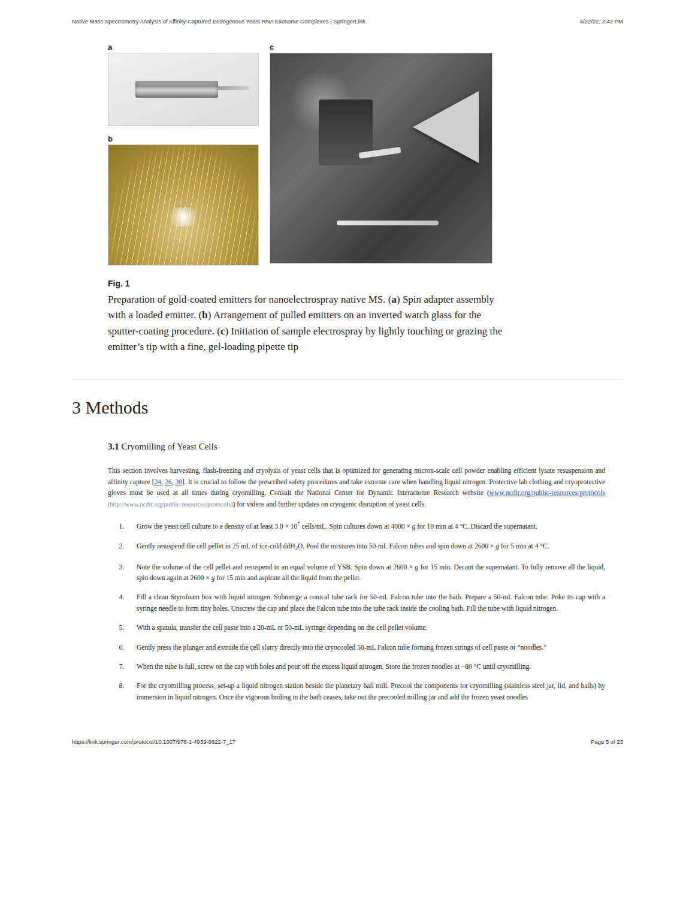Native Mass Spectrometry Analysis of Affinity-Captured Endogenous Yeast RNA Exosome Complexes | SpringerLink
4/22/22, 3:42 PM
a
b
c
Fig. 1
Preparation of gold-coated emitters for nanoelectrospray native MS. (a) Spin adapter assembly with a loaded emitter. (b) Arrangement of pulled emitters on an inverted watch glass for the sputter-coating procedure. (c) Initiation of sample electrospray by lightly touching or grazing the emitter’s tip with a fine, gel-loading pipette tip
3 Methods
3.1 Cryomilling of Yeast Cells
This section involves harvesting, flash-freezing and cryolysis of yeast cells that is optimized for generating micron-scale cell powder enabling efficient lysate resuspension and affinity capture [24, 26, 30]. It is crucial to follow the prescribed safety procedures and take extreme care when handling liquid nitrogen. Protective lab clothing and cryoprotective gloves must be used at all times during cryomilling. Consult the National Center for Dynamic Interactome Research website (www.ncdir.org/public-resources/protocols (http://www.ncdir.org/public-resources/protocols)) for videos and further updates on cryogenic disruption of yeast cells.
Grow the yeast cell culture to a density of at least 3.0 × 107 cells/mL. Spin cultures down at 4000 × g for 10 min at 4 °C. Discard the supernatant.
Gently resuspend the cell pellet in 25 mL of ice-cold ddH2O. Pool the mixtures into 50-mL Falcon tubes and spin down at 2600 × g for 5 min at 4 °C.
Note the volume of the cell pellet and resuspend in an equal volume of YSB. Spin down at 2600 × g for 15 min. Decant the supernatant. To fully remove all the liquid, spin down again at 2600 × g for 15 min and aspirate all the liquid from the pellet.
Fill a clean Styrofoam box with liquid nitrogen. Submerge a conical tube rack for 50-mL Falcon tube into the bath. Prepare a 50-mL Falcon tube. Poke its cap with a syringe needle to form tiny holes. Unscrew the cap and place the Falcon tube into the tube rack inside the cooling bath. Fill the tube with liquid nitrogen.
With a spatula, transfer the cell paste into a 20-mL or 50-mL syringe depending on the cell pellet volume.
Gently press the plunger and extrude the cell slurry directly into the cryocooled 50-mL Falcon tube forming frozen strings of cell paste or “noodles.”
When the tube is full, screw on the cap with holes and pour off the excess liquid nitrogen. Store the frozen noodles at −80 °C until cryomilling.
For the cryomilling process, set-up a liquid nitrogen station beside the planetary ball mill. Precool the components for cryomilling (stainless steel jar, lid, and balls) by immersion in liquid nitrogen. Once the vigorous boiling in the bath ceases, take out the precooled milling jar and add the frozen yeast noodles
https://link.springer.com/protocol/10.1007/978-1-4939-9822-7_17
Page 5 of 23